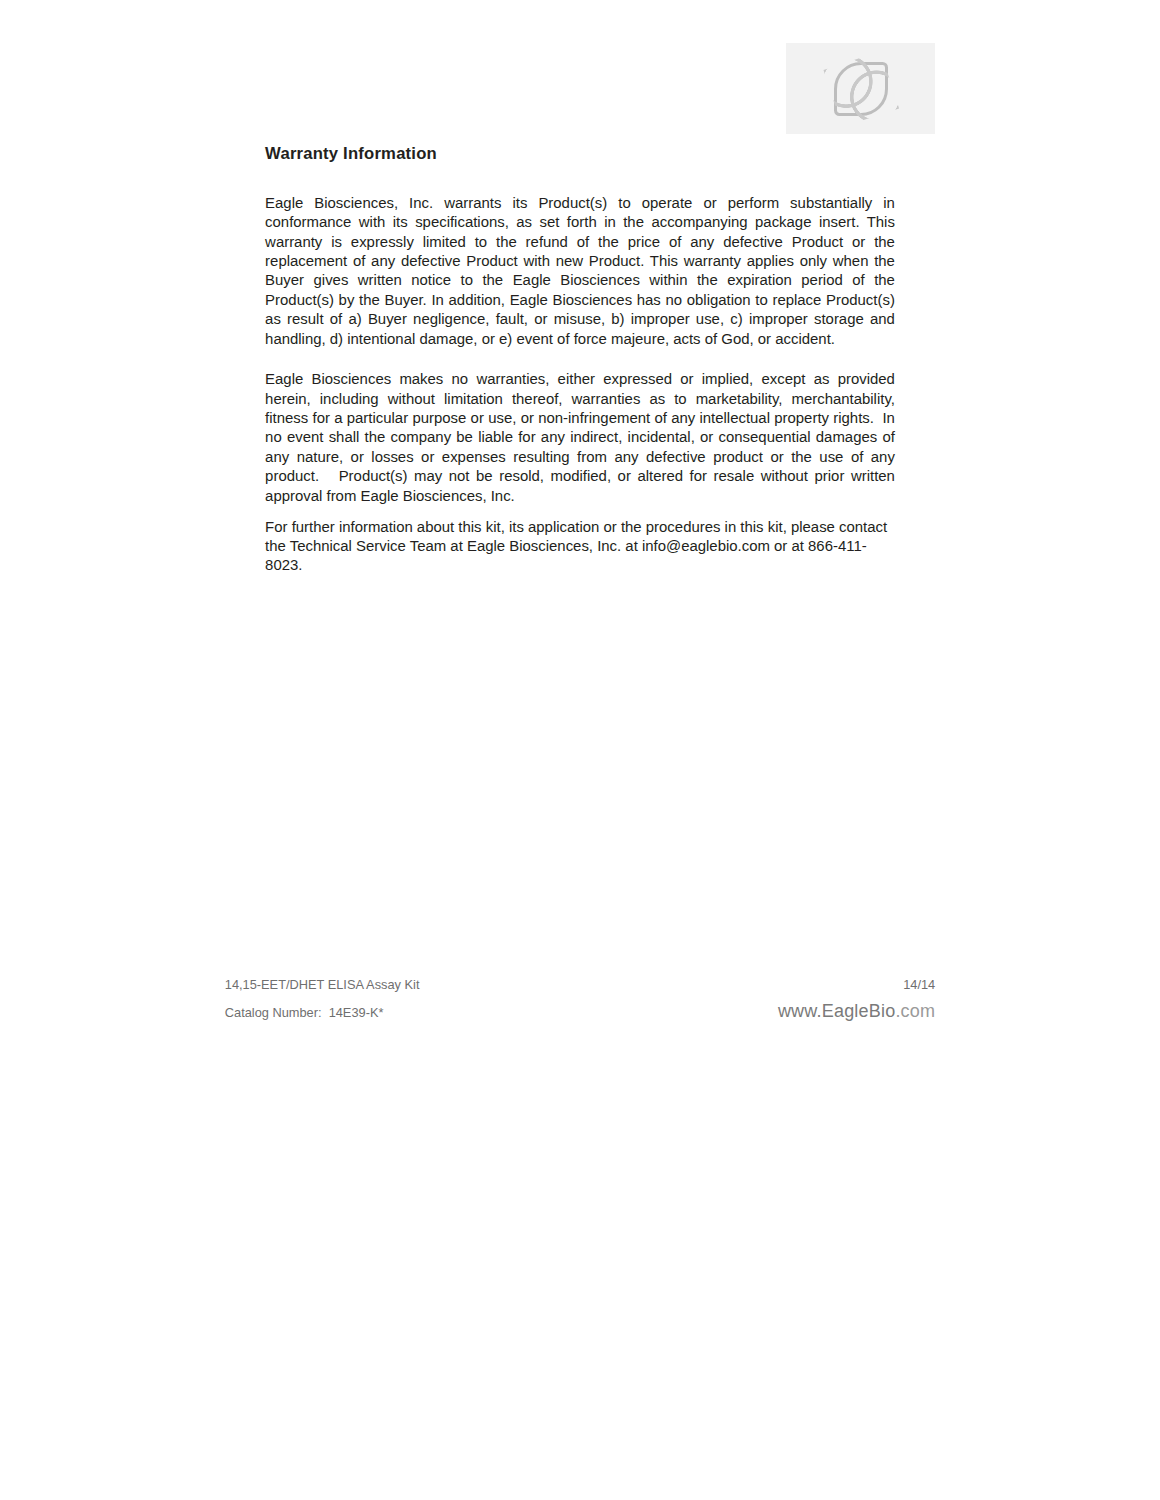Warranty Information
Eagle Biosciences, Inc. warrants its Product(s) to operate or perform substantially in conformance with its specifications, as set forth in the accompanying package insert. This warranty is expressly limited to the refund of the price of any defective Product or the replacement of any defective Product with new Product. This warranty applies only when the Buyer gives written notice to the Eagle Biosciences within the expiration period of the Product(s) by the Buyer. In addition, Eagle Biosciences has no obligation to replace Product(s) as result of a) Buyer negligence, fault, or misuse, b) improper use, c) improper storage and handling, d) intentional damage, or e) event of force majeure, acts of God, or accident.
Eagle Biosciences makes no warranties, either expressed or implied, except as provided herein, including without limitation thereof, warranties as to marketability, merchantability, fitness for a particular purpose or use, or non-infringement of any intellectual property rights. In no event shall the company be liable for any indirect, incidental, or consequential damages of any nature, or losses or expenses resulting from any defective product or the use of any product. Product(s) may not be resold, modified, or altered for resale without prior written approval from Eagle Biosciences, Inc.
For further information about this kit, its application or the procedures in this kit, please contact the Technical Service Team at Eagle Biosciences, Inc. at info@eaglebio.com or at 866-411-8023.
14,15-EET/DHET ELISA Assay Kit 14/14
Catalog Number: 14E39-K* www.EagleBio.com